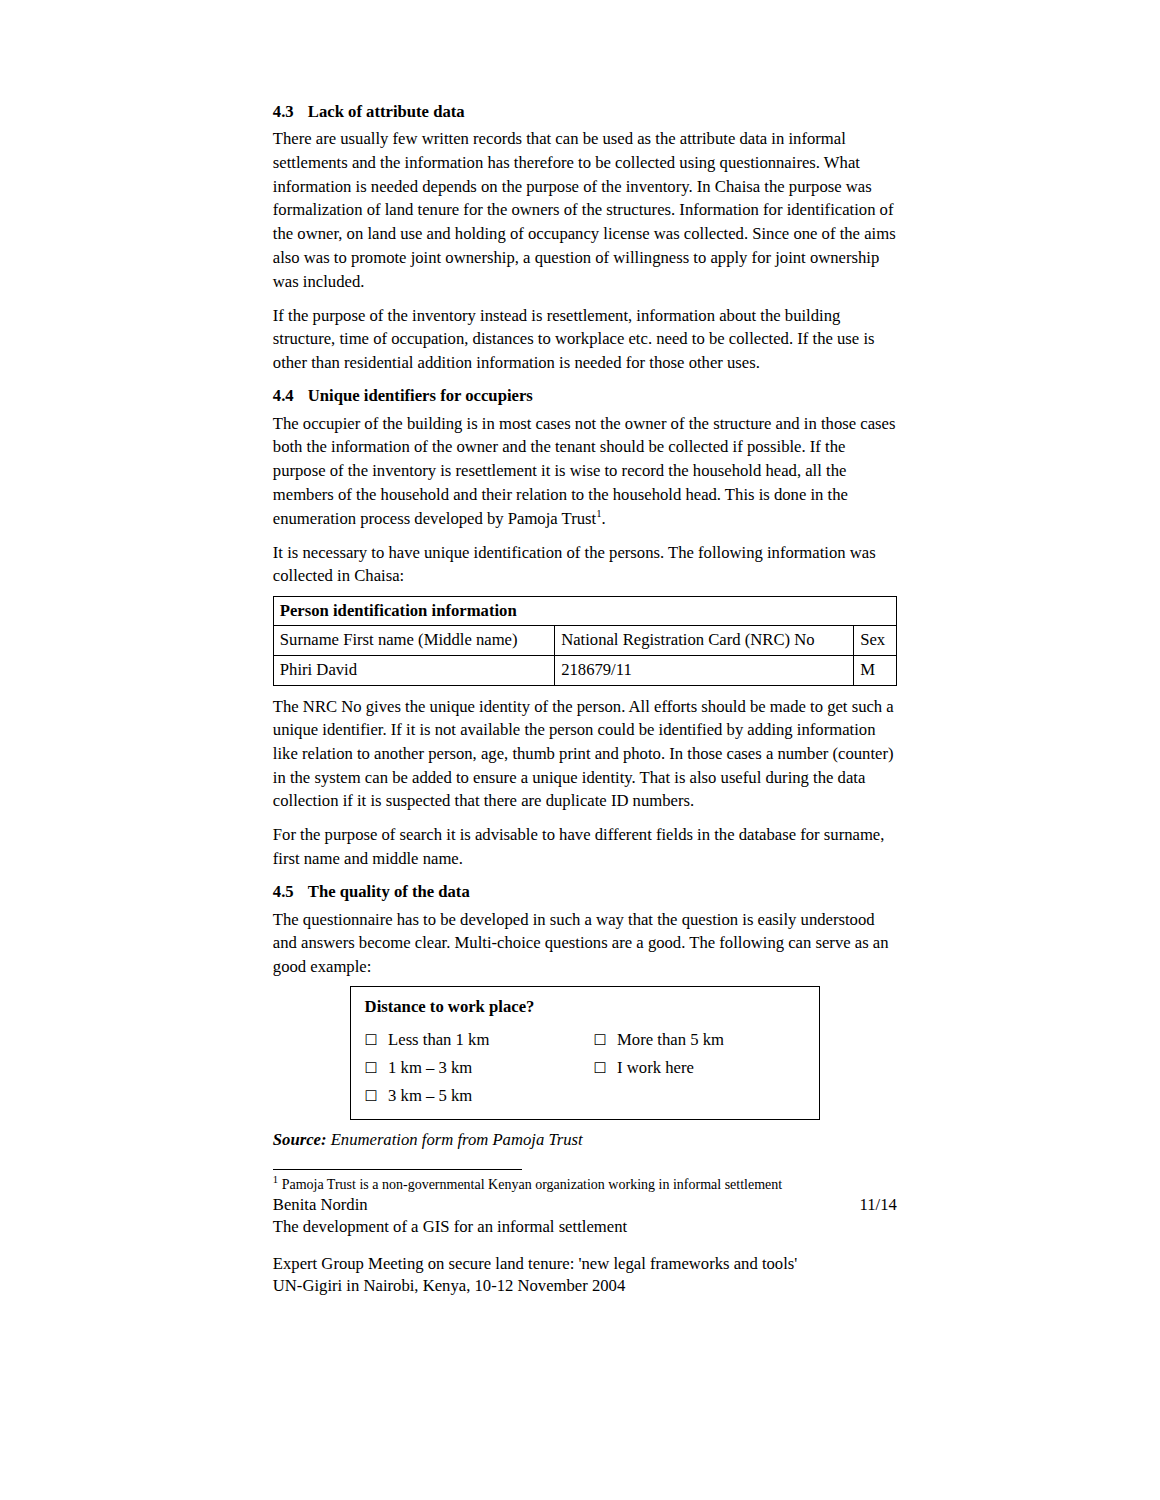4.3 Lack of attribute data
There are usually few written records that can be used as the attribute data in informal settlements and the information has therefore to be collected using questionnaires. What information is needed depends on the purpose of the inventory. In Chaisa the purpose was formalization of land tenure for the owners of the structures. Information for identification of the owner, on land use and holding of occupancy license was collected. Since one of the aims also was to promote joint ownership, a question of willingness to apply for joint ownership was included.
If the purpose of the inventory instead is resettlement, information about the building structure, time of occupation, distances to workplace etc. need to be collected. If the use is other than residential addition information is needed for those other uses.
4.4 Unique identifiers for occupiers
The occupier of the building is in most cases not the owner of the structure and in those cases both the information of the owner and the tenant should be collected if possible. If the purpose of the inventory is resettlement it is wise to record the household head, all the members of the household and their relation to the household head. This is done in the enumeration process developed by Pamoja Trust1.
It is necessary to have unique identification of the persons. The following information was collected in Chaisa:
| Person identification information |
| --- |
| Surname First name (Middle name) | National Registration Card (NRC) No | Sex |
| Phiri David | 218679/11 | M |
The NRC No gives the unique identity of the person. All efforts should be made to get such a unique identifier. If it is not available the person could be identified by adding information like relation to another person, age, thumb print and photo. In those cases a number (counter) in the system can be added to ensure a unique identity. That is also useful during the data collection if it is suspected that there are duplicate ID numbers.
For the purpose of search it is advisable to have different fields in the database for surname, first name and middle name.
4.5 The quality of the data
The questionnaire has to be developed in such a way that the question is easily understood and answers become clear. Multi-choice questions are a good. The following can serve as an good example:
Distance to work place?
| ☐ Less than 1 km | ☐ More than 5 km |
| ☐ 1 km – 3 km | ☐ I work here |
| ☐ 3 km – 5 km | |
Source: Enumeration form from Pamoja Trust
1 Pamoja Trust is a non-governmental Kenyan organization working in informal settlement
Benita Nordin
11/14
The development of a GIS for an informal settlement
Expert Group Meeting on secure land tenure: 'new legal frameworks and tools'
UN-Gigiri in Nairobi, Kenya, 10-12 November 2004